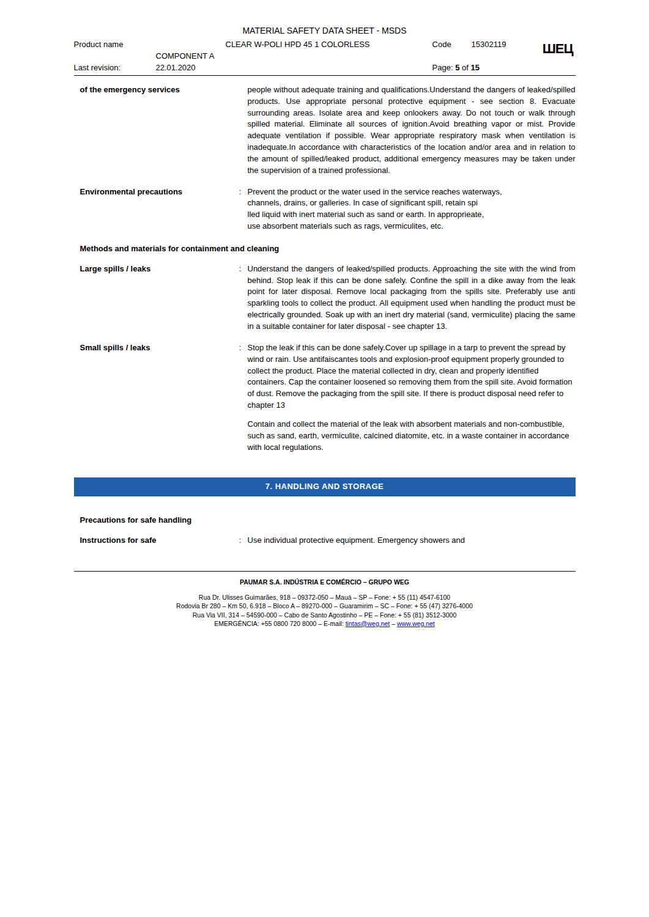MATERIAL SAFETY DATA SHEET - MSDS
| Product name | | CLEAR W-POLI HPD 45 1 COLORLESS | Code | 15302119 | ШЕЦ |
| | COMPONENT A | | | |
| Last revision: | 22.01.2020 | | Page: 5 of 15 |
of the emergency services
people without adequate training and qualifications.Understand the dangers of leaked/spilled products. Use appropriate personal protective equipment - see section 8. Evacuate surrounding areas. Isolate area and keep onlookers away. Do not touch or walk through spilled material. Eliminate all sources of ignition.Avoid breathing vapor or mist. Provide adequate ventilation if possible. Wear appropriate respiratory mask when ventilation is inadequate.In accordance with characteristics of the location and/or area and in relation to the amount of spilled/leaked product, additional emergency measures may be taken under the supervision of a trained professional.
Environmental precautions
:
Prevent the product or the water used in the service reaches waterways,
channels, drains, or galleries. In case of significant spill, retain spi
lled liquid with inert material such as sand or earth. In approprieate,
use absorbent materials such as rags, vermiculites, etc.
Methods and materials for containment and cleaning
Large spills / leaks
:
Understand the dangers of leaked/spilled products. Approaching the site with the wind from behind. Stop leak if this can be done safely. Confine the spill in a dike away from the leak point for later disposal. Remove local packaging from the spills site. Preferably use anti sparkling tools to collect the product. All equipment used when handling the product must be electrically grounded. Soak up with an inert dry material (sand, vermiculite) placing the same in a suitable container for later disposal - see chapter 13.
Small spills / leaks
:
Stop the leak if this can be done safely.Cover up spillage in a tarp to prevent the spread by wind or rain. Use antifaiscantes tools and explosion-proof equipment properly grounded to collect the product. Place the material collected in dry, clean and properly identified containers. Cap the container loosened so removing them from the spill site. Avoid formation of dust. Remove the packaging from the spill site. If there is product disposal need refer to chapter 13
Contain and collect the material of the leak with absorbent materials and non-combustible, such as sand, earth, vermiculite, calcined diatomite, etc. in a waste container in accordance with local regulations.
7. HANDLING AND STORAGE
Precautions for safe handling
Instructions for safe
:
Use individual protective equipment. Emergency showers and
PAUMAR S.A. INDÚSTRIA E COMÉRCIO – GRUPO WEG
Rua Dr. Ulisses Guimarães, 918 – 09372-050 – Mauá – SP – Fone: + 55 (11) 4547-6100
Rodovia Br 280 – Km 50, 6.918 – Bloco A – 89270-000 – Guaramirim – SC – Fone: + 55 (47) 3276-4000
Rua Via VII, 314 – 54590-000 – Cabo de Santo Agostinho – PE – Fone: + 55 (81) 3512-3000
EMERGÊNCIA: +55 0800 720 8000 – E-mail: tintas@weg.net – www.weg.net